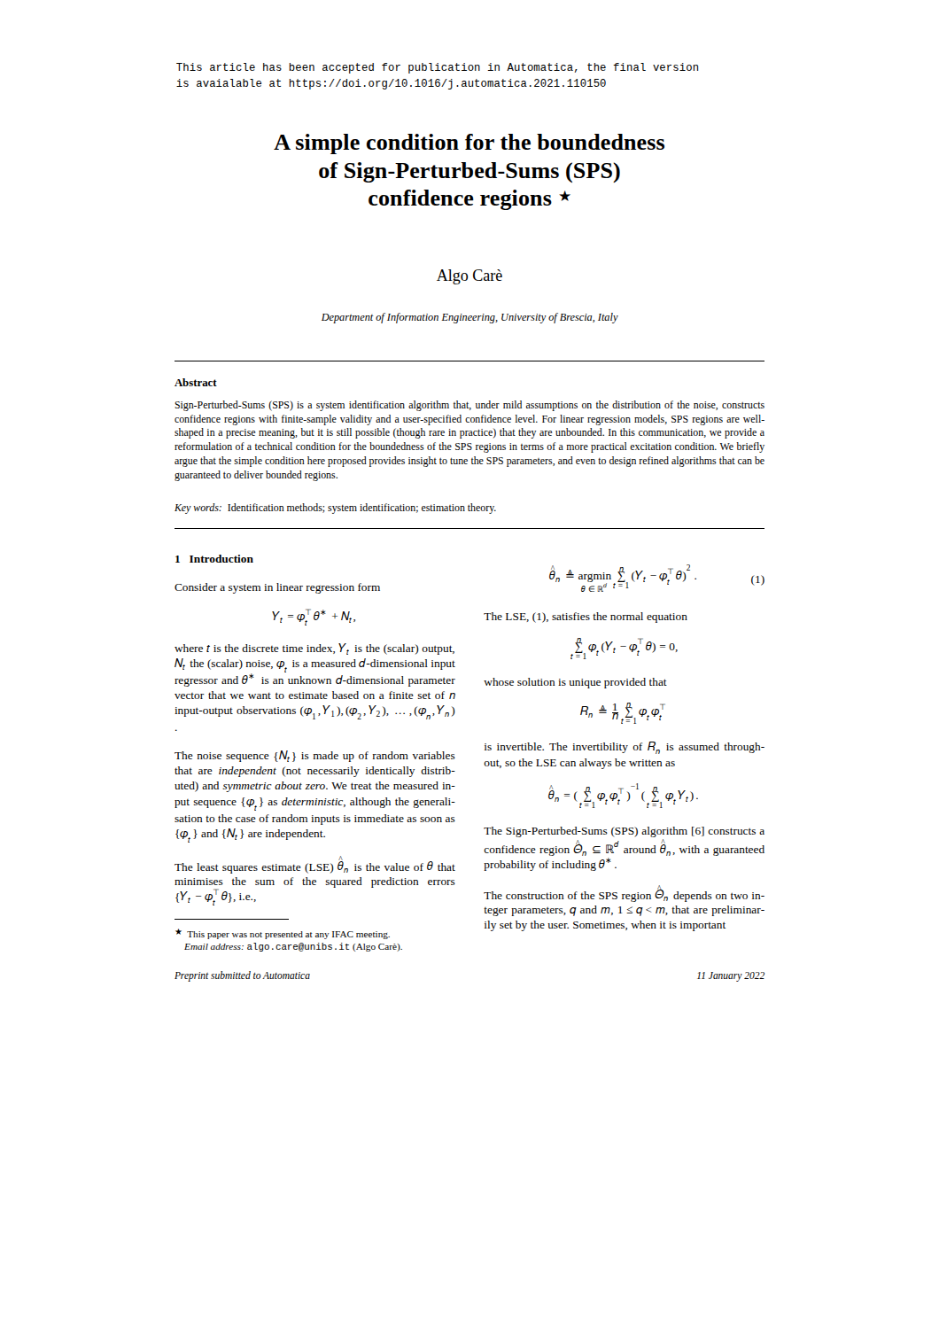This article has been accepted for publication in Automatica, the final version
is avaialable at https://doi.org/10.1016/j.automatica.2021.110150
A simple condition for the boundedness
of Sign-Perturbed-Sums (SPS)
confidence regions ★
Algo Carè
Department of Information Engineering, University of Brescia, Italy
Abstract
Sign-Perturbed-Sums (SPS) is a system identification algorithm that, under mild assumptions on the distribution of the noise, constructs confidence regions with finite-sample validity and a user-specified confidence level. For linear regression models, SPS regions are well-shaped in a precise meaning, but it is still possible (though rare in practice) that they are unbounded. In this communication, we provide a reformulation of a technical condition for the boundedness of the SPS regions in terms of a more practical excitation condition. We briefly argue that the simple condition here proposed provides insight to tune the SPS parameters, and even to design refined algorithms that can be guaranteed to deliver bounded regions.
Key words: Identification methods; system identification; estimation theory.
1 Introduction
Consider a system in linear regression form
Yt = φt⊤ θ∗ + Nt ,
where t is the discrete time index, Yt is the (scalar) output, Nt the (scalar) noise, φt is a measured d-dimensional input regressor and θ∗ is an unknown d-dimensional parameter vector that we want to estimate based on a finite set of n input-output observations (φ1,Y1),(φ2,Y2),…,(φn,Yn).
The noise sequence {Nt} is made up of random variables that are independent (not necessarily identically distributed) and symmetric about zero. We treat the measured input sequence {φt} as deterministic, although the generalisation to the case of random inputs is immediate as soon as {φt} and {Nt} are independent.
The least squares estimate (LSE) θ^n is the value of θ that minimises the sum of the squared prediction errors {Yt−φt⊤θ}, i.e.,
★ This paper was not presented at any IFAC meeting.
Email address: algo.care@unibs.it (Algo Carè).
θ^n ≜ arg⁡min θ∈ℝd ∑ t=1 n (Yt−φt⊤θ) 2 . (1)
The LSE, (1), satisfies the normal equation
∑ t=1 n φt (Yt−φt⊤θ) =0,
whose solution is unique provided that
Rn ≜ 1n ∑ t=1 n φt φt⊤
is invertible. The invertibility of Rn is assumed throughout, so the LSE can always be written as
θ^n = ( ∑t=1n φtφt⊤ ) −1 ( ∑t=1n φtYt ) .
The Sign-Perturbed-Sums (SPS) algorithm [6] constructs a confidence region Θ^n⊆ℝd around θ^n, with a guaranteed probability of including θ∗.
The construction of the SPS region Θ^n depends on two integer parameters, q and m, 1≤q<m, that are preliminarily set by the user. Sometimes, when it is important
Preprint submitted to Automatica 11 January 2022